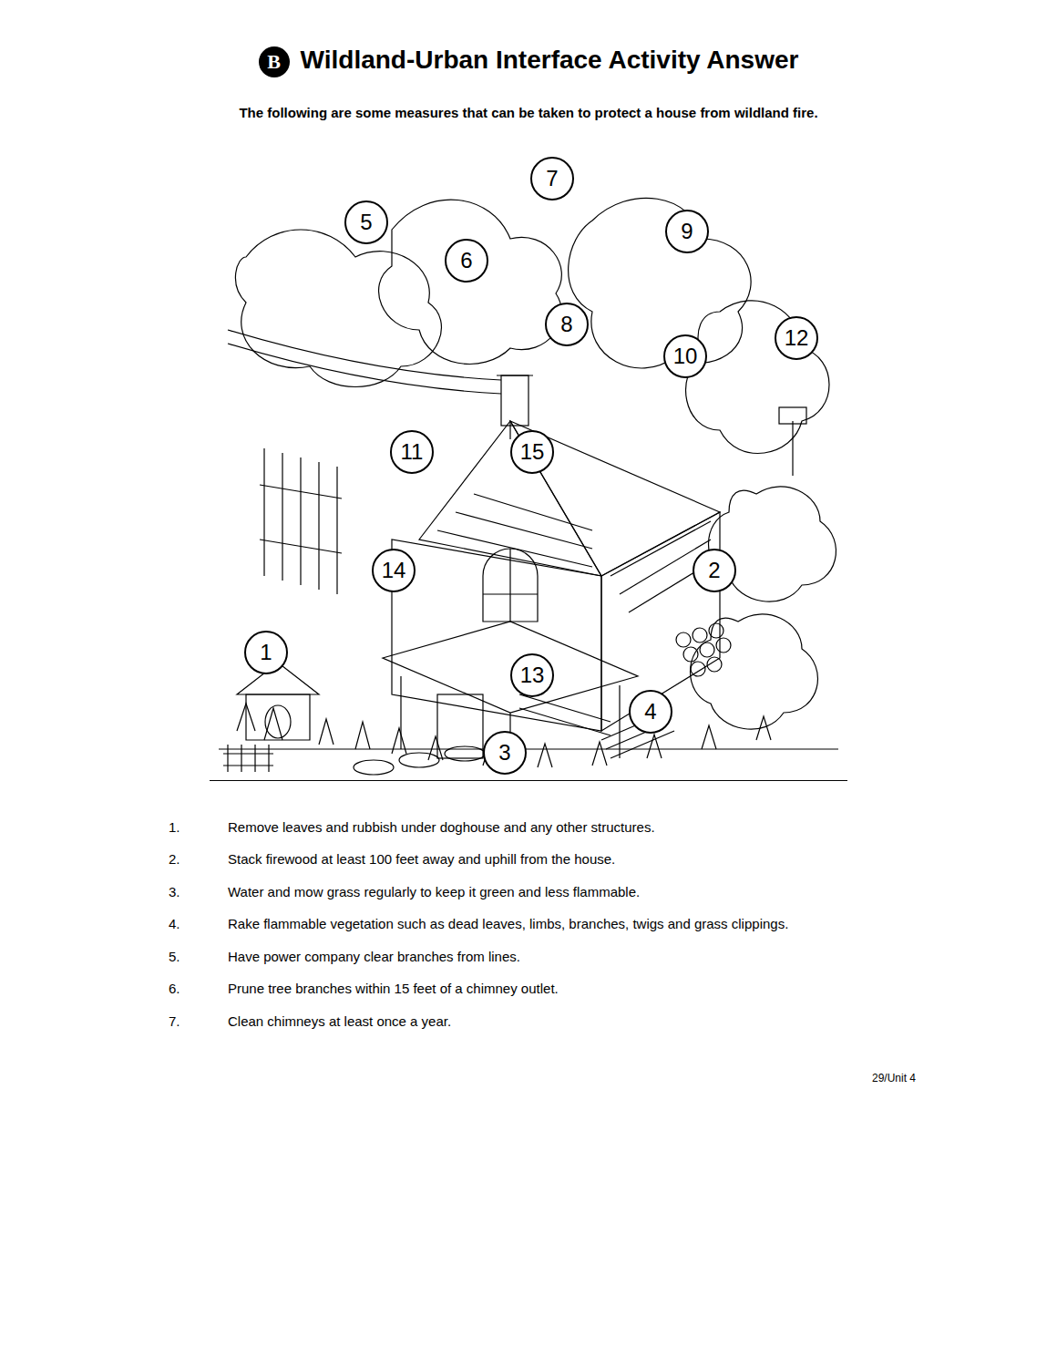BWildland-Urban Interface Activity Answer
The following are some measures that can be taken to protect a house from wildland fire.
7
5
9
6
8
10
12
11
15
2
14
1
13
4
3
Remove leaves and rubbish under doghouse and any other structures.
Stack firewood at least 100 feet away and uphill from the house.
Water and mow grass regularly to keep it green and less flammable.
Rake flammable vegetation such as dead leaves, limbs, branches, twigs and grass clippings.
Have power company clear branches from lines.
Prune tree branches within 15 feet of a chimney outlet.
Clean chimneys at least once a year.
29/Unit 4